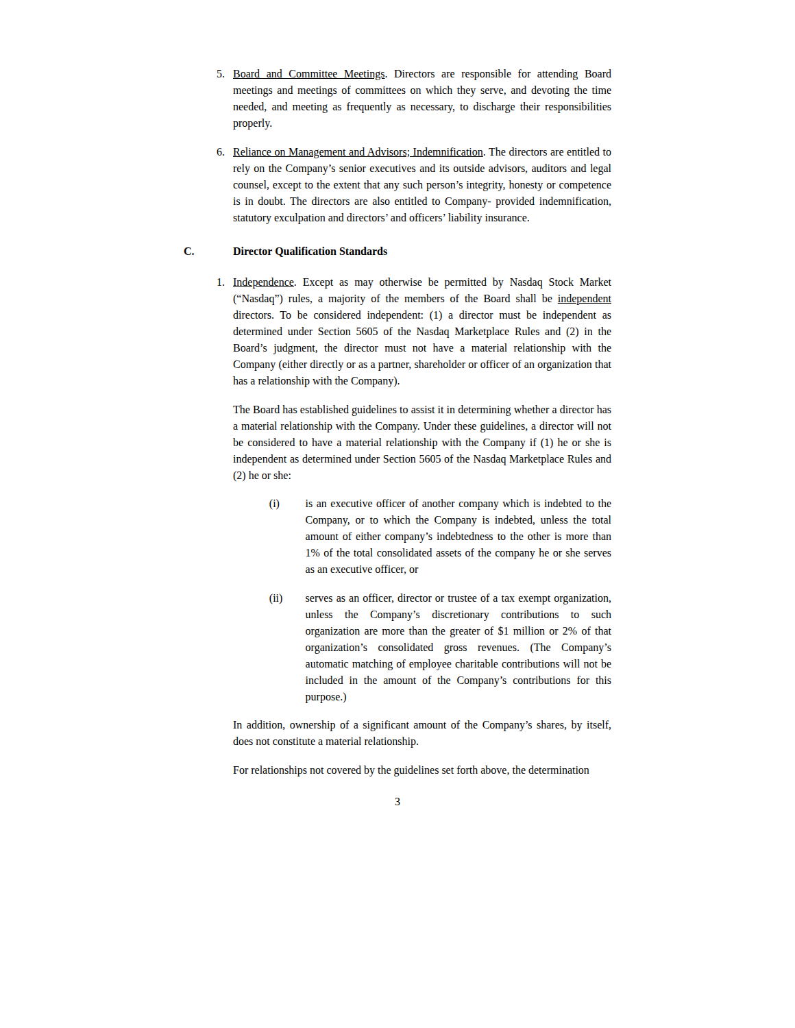5.
Board and Committee Meetings. Directors are responsible for attending Board meetings and meetings of committees on which they serve, and devoting the time needed, and meeting as frequently as necessary, to discharge their responsibilities properly.
6.
Reliance on Management and Advisors; Indemnification. The directors are entitled to rely on the Company’s senior executives and its outside advisors, auditors and legal counsel, except to the extent that any such person’s integrity, honesty or competence is in doubt. The directors are also entitled to Company- provided indemnification, statutory exculpation and directors’ and officers’ liability insurance.
C.
Director Qualification Standards
1.
Independence. Except as may otherwise be permitted by Nasdaq Stock Market (“Nasdaq”) rules, a majority of the members of the Board shall be independent directors. To be considered independent: (1) a director must be independent as determined under Section 5605 of the Nasdaq Marketplace Rules and (2) in the Board’s judgment, the director must not have a material relationship with the Company (either directly or as a partner, shareholder or officer of an organization that has a relationship with the Company).
The Board has established guidelines to assist it in determining whether a director has a material relationship with the Company. Under these guidelines, a director will not be considered to have a material relationship with the Company if (1) he or she is independent as determined under Section 5605 of the Nasdaq Marketplace Rules and (2) he or she:
(i)
is an executive officer of another company which is indebted to the Company, or to which the Company is indebted, unless the total amount of either company’s indebtedness to the other is more than 1% of the total consolidated assets of the company he or she serves as an executive officer, or
(ii)
serves as an officer, director or trustee of a tax exempt organization, unless the Company’s discretionary contributions to such organization are more than the greater of $1 million or 2% of that organization’s consolidated gross revenues. (The Company’s automatic matching of employee charitable contributions will not be included in the amount of the Company’s contributions for this purpose.)
In addition, ownership of a significant amount of the Company’s shares, by itself, does not constitute a material relationship.
For relationships not covered by the guidelines set forth above, the determination
3